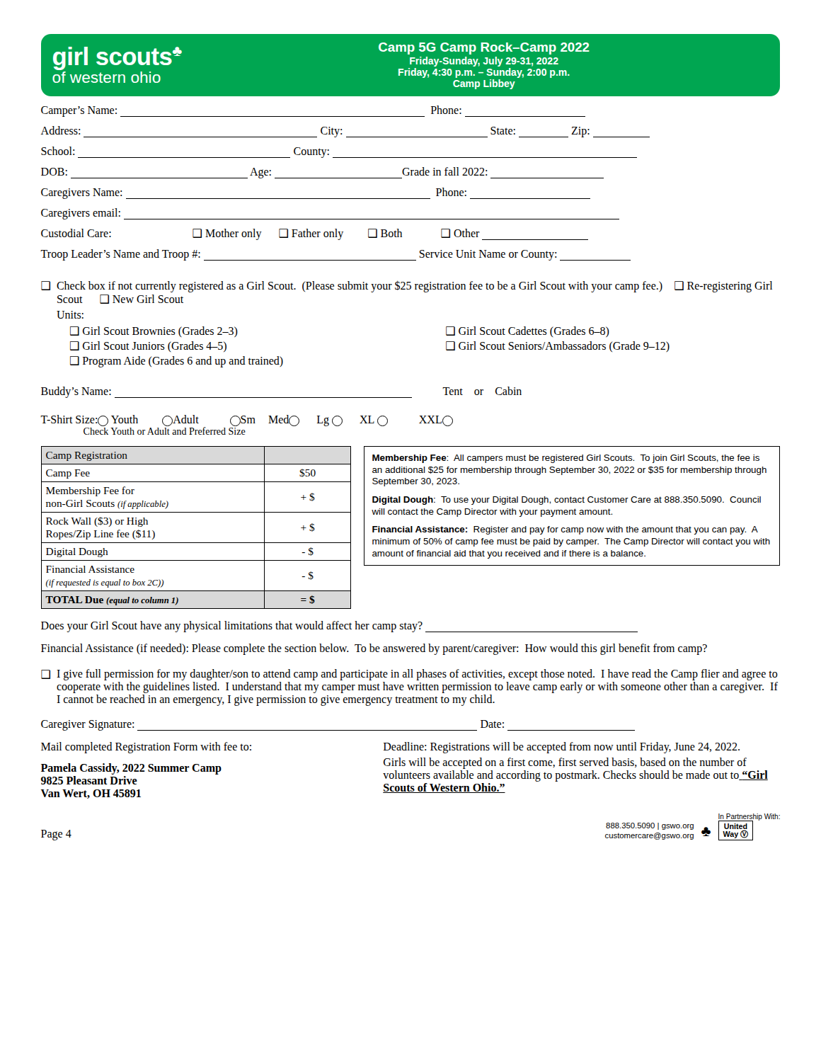girl scouts♣
of western ohio
Camp 5G Camp Rock–Camp 2022
Friday-Sunday, July 29-31, 2022
Friday, 4:30 p.m. – Sunday, 2:00 p.m.
Camp Libbey
Camper’s Name: Phone:
Address: City: State: Zip:
School: County:
DOB: Age: Grade in fall 2022:
Caregivers Name: Phone:
Caregivers email:
Custodial Care: ❑ Mother only ❑ Father only ❑ Both ❑ Other
Troop Leader’s Name and Troop #: Service Unit Name or County:
❑
Check box if not currently registered as a Girl Scout. (Please submit your $25 registration fee to be a Girl Scout with your camp fee.) ❑ Re-registering Girl Scout ❑ New Girl Scout
Units:
❑ Girl Scout Brownies (Grades 2–3)
❑ Girl Scout Juniors (Grades 4–5)
❑ Program Aide (Grades 6 and up and trained)
❑ Girl Scout Cadettes (Grades 6–8)
❑ Girl Scout Seniors/Ambassadors (Grade 9–12)
Buddy’s Name: Tent or Cabin
T-Shirt Size: Youth Adult Sm Med Lg XL XXL
Check Youth or Adult and Preferred Size
| Camp Registration | |
| Camp Fee | $50 |
| Membership Fee for non-Girl Scouts (if applicable) | + $ |
| Rock Wall ($3) or High Ropes/Zip Line fee ($11) | + $ |
| Digital Dough | - $ |
| Financial Assistance (if requested is equal to box 2C)) | - $ |
| TOTAL Due (equal to column 1) | = $ |
Membership Fee: All campers must be registered Girl Scouts. To join Girl Scouts, the fee is an additional $25 for membership through September 30, 2022 or $35 for membership through September 30, 2023.
Digital Dough: To use your Digital Dough, contact Customer Care at 888.350.5090. Council will contact the Camp Director with your payment amount.
Financial Assistance: Register and pay for camp now with the amount that you can pay. A minimum of 50% of camp fee must be paid by camper. The Camp Director will contact you with amount of financial aid that you received and if there is a balance.
Does your Girl Scout have any physical limitations that would affect her camp stay?
Financial Assistance (if needed): Please complete the section below. To be answered by parent/caregiver: How would this girl benefit from camp?
❑
I give full permission for my daughter/son to attend camp and participate in all phases of activities, except those noted. I have read the Camp flier and agree to cooperate with the guidelines listed. I understand that my camper must have written permission to leave camp early or with someone other than a caregiver. If I cannot be reached in an emergency, I give permission to give emergency treatment to my child.
Caregiver Signature: Date:
Mail completed Registration Form with fee to:
Pamela Cassidy, 2022 Summer Camp
9825 Pleasant Drive
Van Wert, OH 45891
Deadline: Registrations will be accepted from now until Friday, June 24, 2022.
Girls will be accepted on a first come, first served basis, based on the number of volunteers available and according to postmark. Checks should be made out to “Girl Scouts of Western Ohio.”
Page 4
888.350.5090 | gswo.org
customercare@gswo.org
♣
In Partnership With:
United
Way Ⓥ